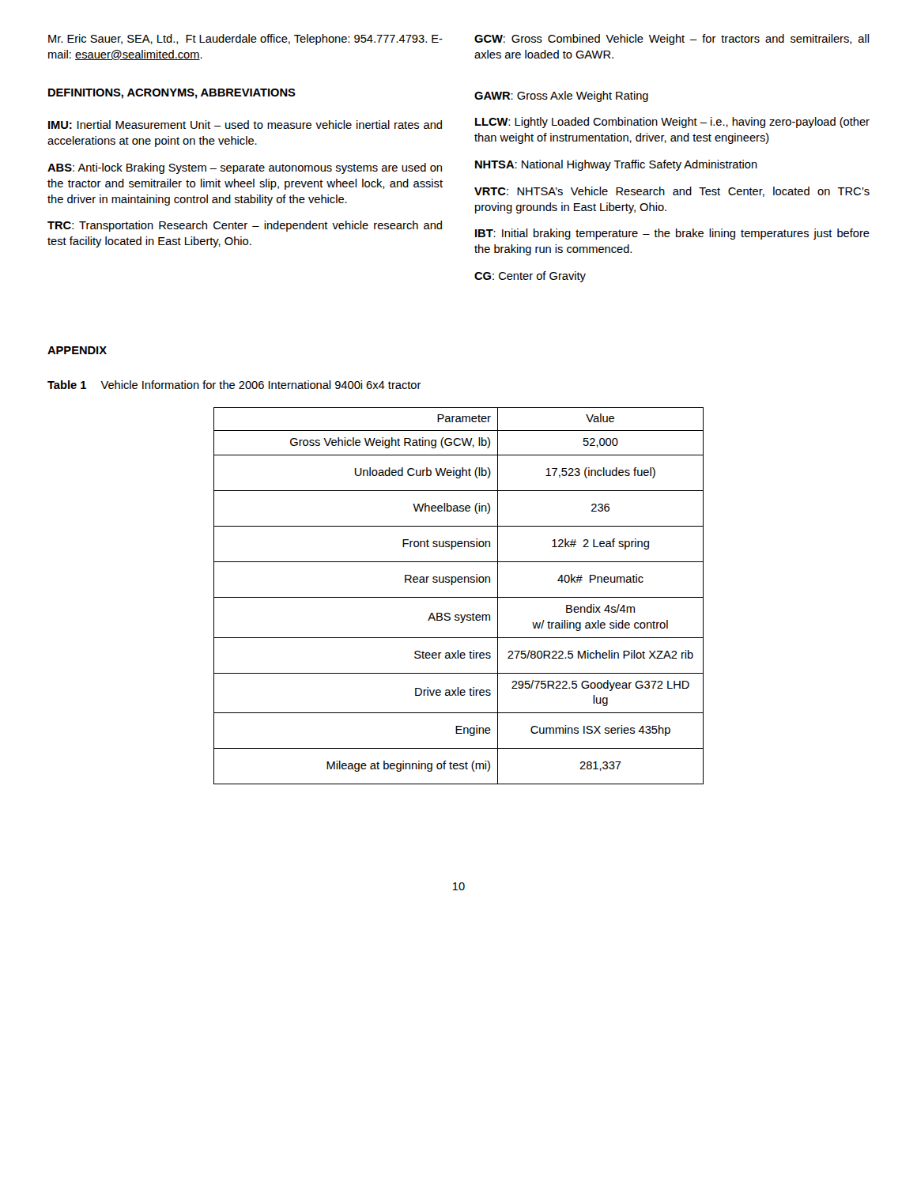Mr. Eric Sauer, SEA, Ltd., Ft Lauderdale office, Telephone: 954.777.4793. E-mail: esauer@sealimited.com.
DEFINITIONS, ACRONYMS, ABBREVIATIONS
IMU: Inertial Measurement Unit – used to measure vehicle inertial rates and accelerations at one point on the vehicle.
ABS: Anti-lock Braking System – separate autonomous systems are used on the tractor and semitrailer to limit wheel slip, prevent wheel lock, and assist the driver in maintaining control and stability of the vehicle.
TRC: Transportation Research Center – independent vehicle research and test facility located in East Liberty, Ohio.
GCW: Gross Combined Vehicle Weight – for tractors and semitrailers, all axles are loaded to GAWR.
GAWR: Gross Axle Weight Rating
LLCW: Lightly Loaded Combination Weight – i.e., having zero-payload (other than weight of instrumentation, driver, and test engineers)
NHTSA: National Highway Traffic Safety Administration
VRTC: NHTSA’s Vehicle Research and Test Center, located on TRC’s proving grounds in East Liberty, Ohio.
IBT: Initial braking temperature – the brake lining temperatures just before the braking run is commenced.
CG: Center of Gravity
APPENDIX
Table 1 Vehicle Information for the 2006 International 9400i 6x4 tractor
| Parameter | Value |
| Gross Vehicle Weight Rating (GCW, lb) | 52,000 |
| Unloaded Curb Weight (lb) | 17,523 (includes fuel) |
| Wheelbase (in) | 236 |
| Front suspension | 12k# 2 Leaf spring |
| Rear suspension | 40k# Pneumatic |
| ABS system | Bendix 4s/4m w/ trailing axle side control |
| Steer axle tires | 275/80R22.5 Michelin Pilot XZA2 rib |
| Drive axle tires | 295/75R22.5 Goodyear G372 LHD lug |
| Engine | Cummins ISX series 435hp |
| Mileage at beginning of test (mi) | 281,337 |
10